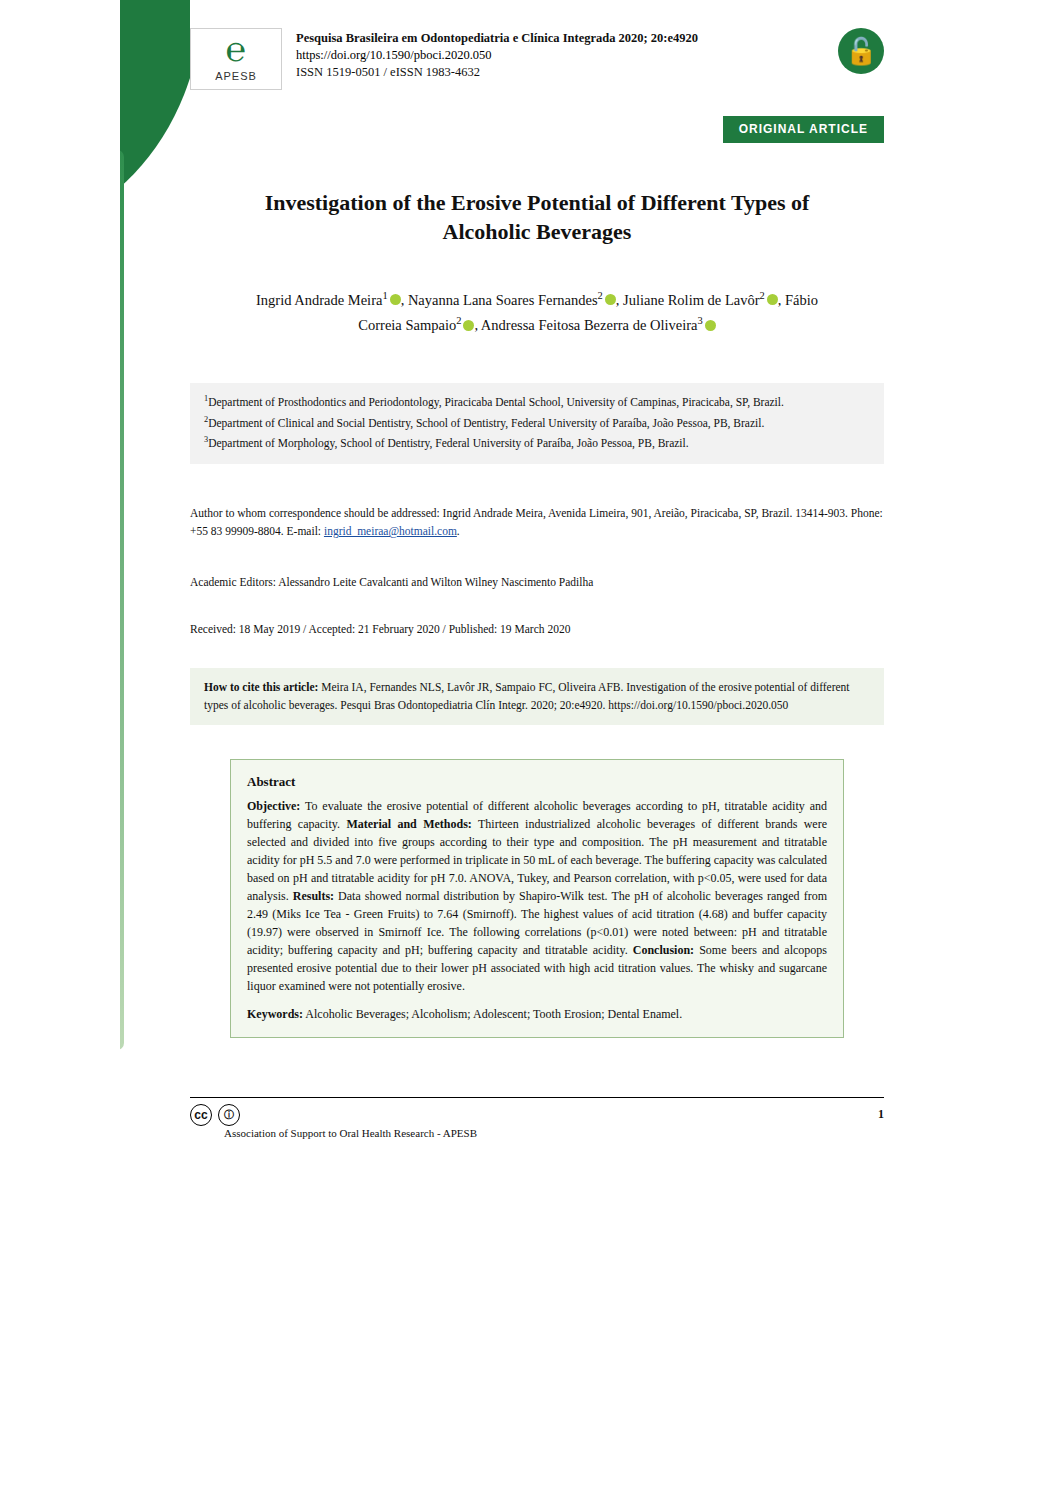℮
APESB
Pesquisa Brasileira em Odontopediatria e Clínica Integrada 2020; 20:e4920
https://doi.org/10.1590/pboci.2020.050
ISSN 1519-0501 / eISSN 1983-4632
🔓
ORIGINAL ARTICLE
Investigation of the Erosive Potential of Different Types of
Alcoholic Beverages
Ingrid Andrade Meira1 , Nayanna Lana Soares Fernandes2 , Juliane Rolim de Lavôr2 , Fábio
Correia Sampaio2 , Andressa Feitosa Bezerra de Oliveira3
1Department of Prosthodontics and Periodontology, Piracicaba Dental School, University of Campinas, Piracicaba, SP, Brazil.
2Department of Clinical and Social Dentistry, School of Dentistry, Federal University of Paraíba, João Pessoa, PB, Brazil.
3Department of Morphology, School of Dentistry, Federal University of Paraíba, João Pessoa, PB, Brazil.
Author to whom correspondence should be addressed: Ingrid Andrade Meira, Avenida Limeira, 901, Areião, Piracicaba, SP, Brazil. 13414-903. Phone: +55 83 99909-8804. E-mail: ingrid_meiraa@hotmail.com.
Academic Editors: Alessandro Leite Cavalcanti and Wilton Wilney Nascimento Padilha
Received: 18 May 2019 / Accepted: 21 February 2020 / Published: 19 March 2020
How to cite this article: Meira IA, Fernandes NLS, Lavôr JR, Sampaio FC, Oliveira AFB. Investigation of the erosive potential of different types of alcoholic beverages. Pesqui Bras Odontopediatria Clín Integr. 2020; 20:e4920. https://doi.org/10.1590/pboci.2020.050
Abstract
Objective: To evaluate the erosive potential of different alcoholic beverages according to pH, titratable acidity and buffering capacity. Material and Methods: Thirteen industrialized alcoholic beverages of different brands were selected and divided into five groups according to their type and composition. The pH measurement and titratable acidity for pH 5.5 and 7.0 were performed in triplicate in 50 mL of each beverage. The buffering capacity was calculated based on pH and titratable acidity for pH 7.0. ANOVA, Tukey, and Pearson correlation, with p<0.05, were used for data analysis. Results: Data showed normal distribution by Shapiro-Wilk test. The pH of alcoholic beverages ranged from 2.49 (Miks Ice Tea - Green Fruits) to 7.64 (Smirnoff). The highest values of acid titration (4.68) and buffer capacity (19.97) were observed in Smirnoff Ice. The following correlations (p<0.01) were noted between: pH and titratable acidity; buffering capacity and pH; buffering capacity and titratable acidity. Conclusion: Some beers and alcopops presented erosive potential due to their lower pH associated with high acid titration values. The whisky and sugarcane liquor examined were not potentially erosive.
Keywords: Alcoholic Beverages; Alcoholism; Adolescent; Tooth Erosion; Dental Enamel.
cc ⓘ
1
Association of Support to Oral Health Research - APESB